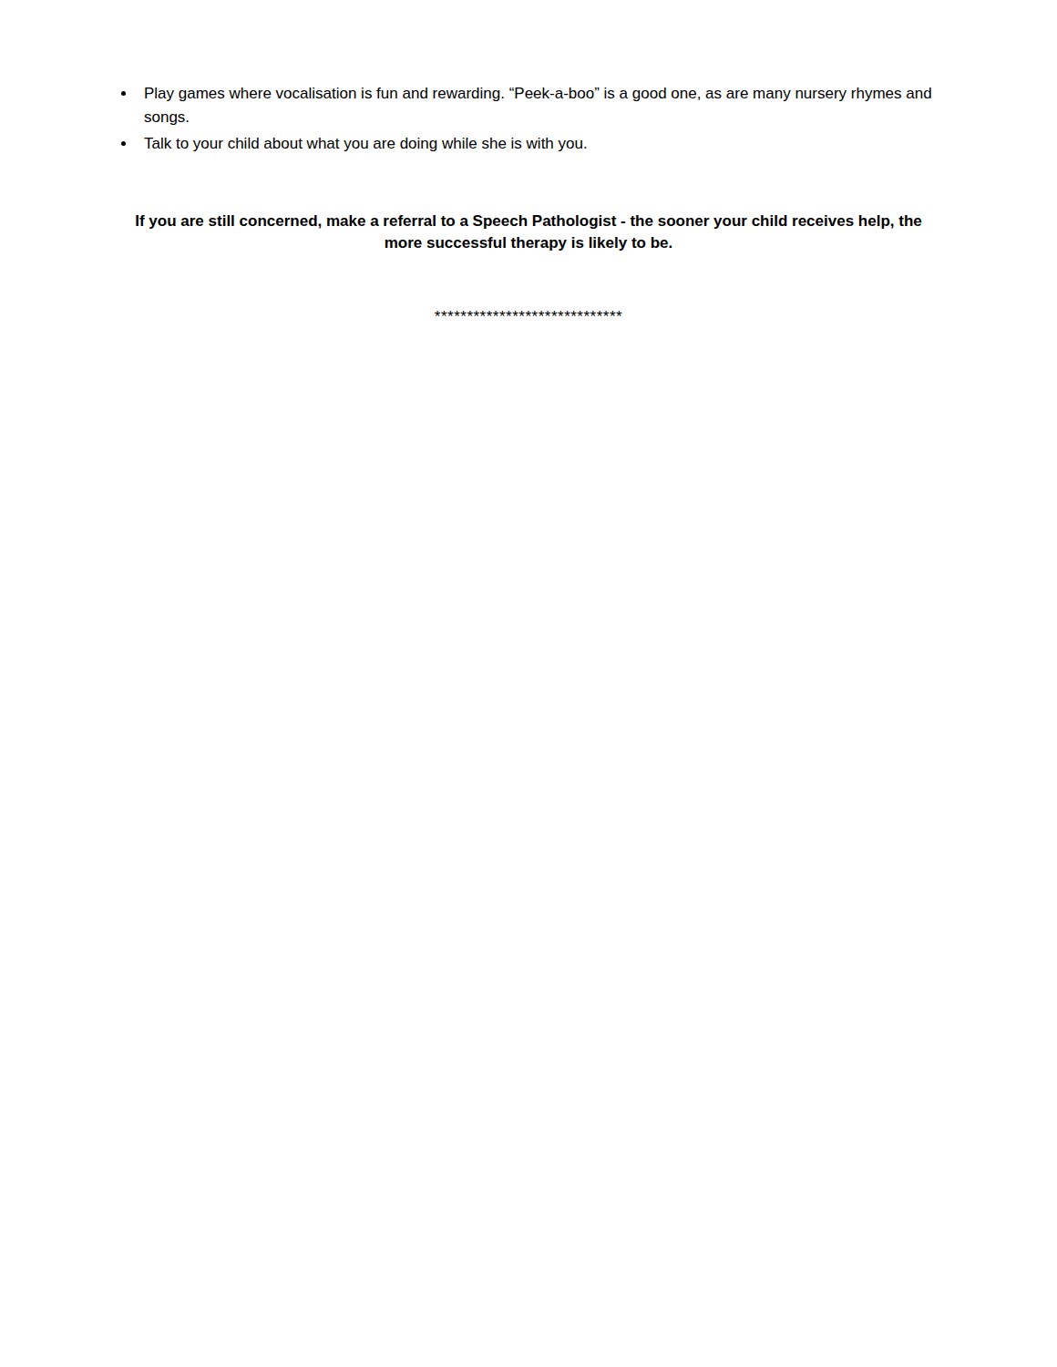Play games where vocalisation is fun and rewarding. “Peek-a-boo” is a good one, as are many nursery rhymes and songs.
Talk to your child about what you are doing while she is with you.
If you are still concerned, make a referral to a Speech Pathologist - the sooner your child receives help, the more successful therapy is likely to be.
*****************************